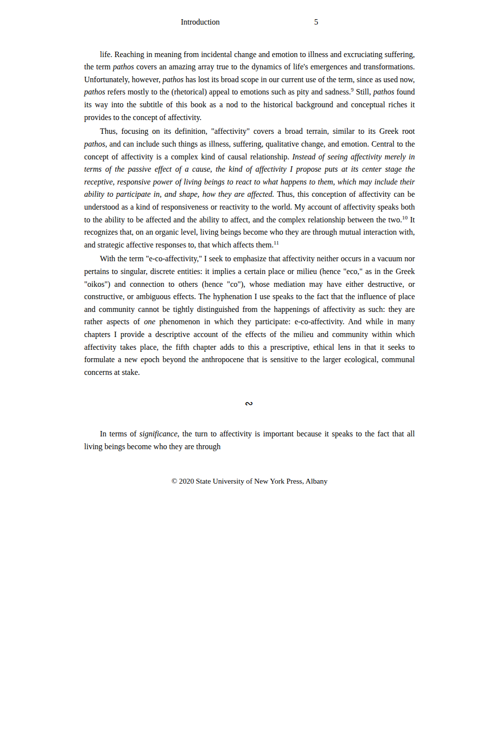Introduction 5
life. Reaching in meaning from incidental change and emotion to illness and excruciating suffering, the term pathos covers an amazing array true to the dynamics of life's emergences and transformations. Unfortunately, however, pathos has lost its broad scope in our current use of the term, since as used now, pathos refers mostly to the (rhetorical) appeal to emotions such as pity and sadness.9 Still, pathos found its way into the subtitle of this book as a nod to the historical background and conceptual riches it provides to the concept of affectivity.
Thus, focusing on its definition, "affectivity" covers a broad terrain, similar to its Greek root pathos, and can include such things as illness, suffering, qualitative change, and emotion. Central to the concept of affectivity is a complex kind of causal relationship. Instead of seeing affectivity merely in terms of the passive effect of a cause, the kind of affectivity I propose puts at its center stage the receptive, responsive power of living beings to react to what happens to them, which may include their ability to participate in, and shape, how they are affected. Thus, this conception of affectivity can be understood as a kind of responsiveness or reactivity to the world. My account of affectivity speaks both to the ability to be affected and the ability to affect, and the complex relationship between the two.10 It recognizes that, on an organic level, living beings become who they are through mutual interaction with, and strategic affective responses to, that which affects them.11
With the term "e-co-affectivity," I seek to emphasize that affectivity neither occurs in a vacuum nor pertains to singular, discrete entities: it implies a certain place or milieu (hence "eco," as in the Greek "oikos") and connection to others (hence "co"), whose mediation may have either destructive, or constructive, or ambiguous effects. The hyphenation I use speaks to the fact that the influence of place and community cannot be tightly distinguished from the happenings of affectivity as such: they are rather aspects of one phenomenon in which they participate: e-co-affectivity. And while in many chapters I provide a descriptive account of the effects of the milieu and community within which affectivity takes place, the fifth chapter adds to this a prescriptive, ethical lens in that it seeks to formulate a new epoch beyond the anthropocene that is sensitive to the larger ecological, communal concerns at stake.
∾
In terms of significance, the turn to affectivity is important because it speaks to the fact that all living beings become who they are through
© 2020 State University of New York Press, Albany